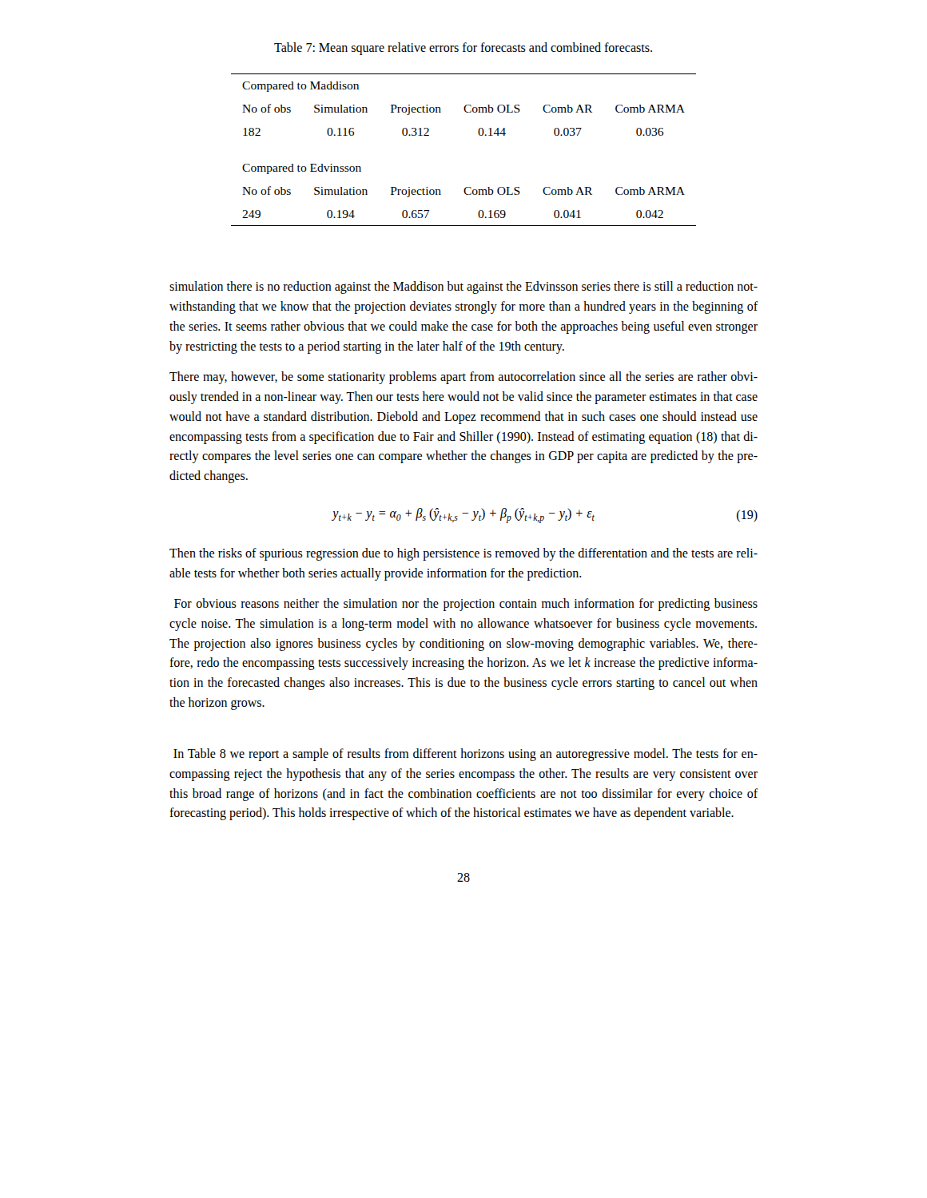Table 7: Mean square relative errors for forecasts and combined forecasts.
| Compared to Maddison |
| No of obs | Simulation | Projection | Comb OLS | Comb AR | Comb ARMA |
| 182 | 0.116 | 0.312 | 0.144 | 0.037 | 0.036 |
| Compared to Edvinsson |
| No of obs | Simulation | Projection | Comb OLS | Comb AR | Comb ARMA |
| 249 | 0.194 | 0.657 | 0.169 | 0.041 | 0.042 |
simulation there is no reduction against the Maddison but against the Edvinsson series there is still a reduction notwithstanding that we know that the projection deviates strongly for more than a hundred years in the beginning of the series. It seems rather obvious that we could make the case for both the approaches being useful even stronger by restricting the tests to a period starting in the later half of the 19th century.
There may, however, be some stationarity problems apart from autocorrelation since all the series are rather obviously trended in a non-linear way. Then our tests here would not be valid since the parameter estimates in that case would not have a standard distribution. Diebold and Lopez recommend that in such cases one should instead use encompassing tests from a specification due to Fair and Shiller (1990). Instead of estimating equation (18) that directly compares the level series one can compare whether the changes in GDP per capita are predicted by the predicted changes.
yt+k − yt = α0 + βs (ŷt+k,s − yt) + βp (ŷt+k,p − yt) + εt (19)
Then the risks of spurious regression due to high persistence is removed by the differentation and the tests are reliable tests for whether both series actually provide information for the prediction.
For obvious reasons neither the simulation nor the projection contain much information for predicting business cycle noise. The simulation is a long-term model with no allowance whatsoever for business cycle movements. The projection also ignores business cycles by conditioning on slow-moving demographic variables. We, therefore, redo the encompassing tests successively increasing the horizon. As we let k increase the predictive information in the forecasted changes also increases. This is due to the business cycle errors starting to cancel out when the horizon grows.
In Table 8 we report a sample of results from different horizons using an autoregressive model. The tests for encompassing reject the hypothesis that any of the series encompass the other. The results are very consistent over this broad range of horizons (and in fact the combination coefficients are not too dissimilar for every choice of forecasting period). This holds irrespective of which of the historical estimates we have as dependent variable.
28